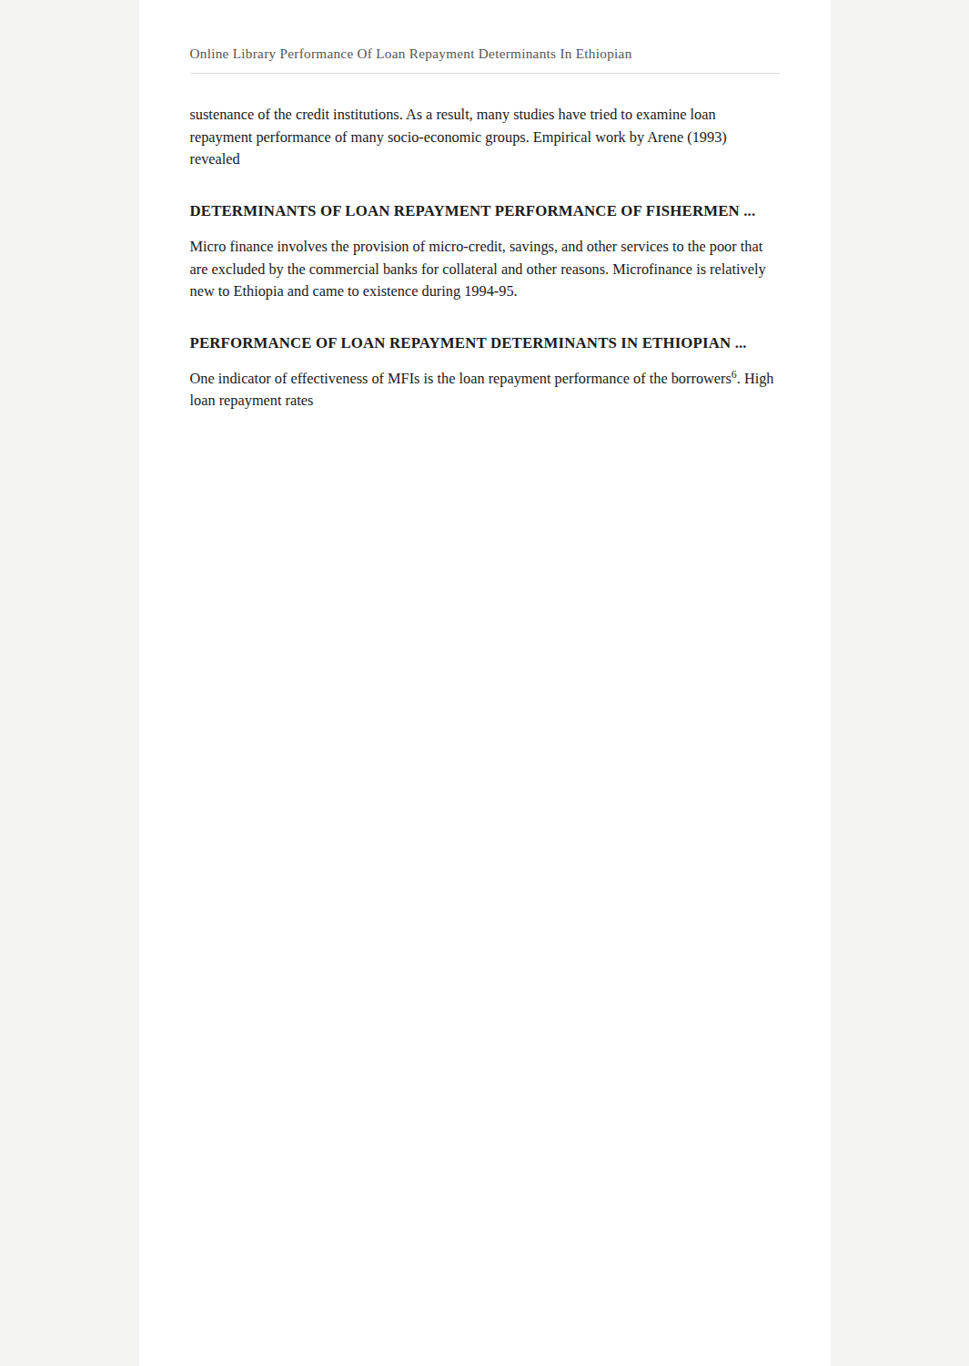Online Library Performance Of Loan Repayment Determinants In Ethiopian
sustenance of the credit institutions. As a result, many studies have tried to examine loan repayment performance of many socio-economic groups. Empirical work by Arene (1993) revealed
DETERMINANTS OF LOAN REPAYMENT PERFORMANCE OF FISHERMEN ...
Micro finance involves the provision of micro-credit, savings, and other services to the poor that are excluded by the commercial banks for collateral and other reasons. Microfinance is relatively new to Ethiopia and came to existence during 1994-95.
Performance of Loan Repayment Determinants in Ethiopian ...
One indicator of effectiveness of MFIs is the loan repayment performance of the borrowers6. High loan repayment rates